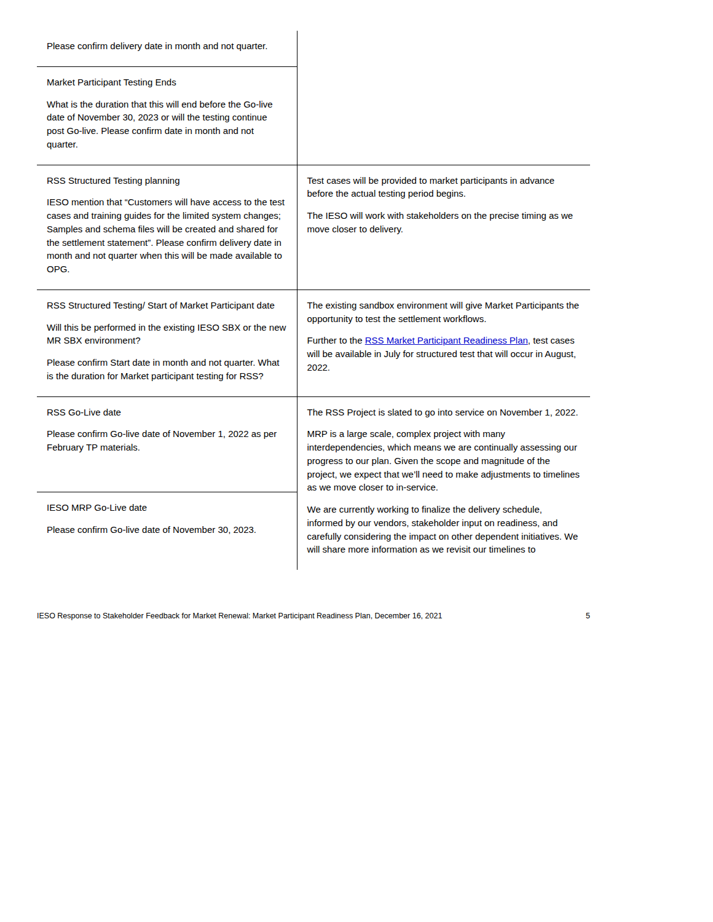| Please confirm delivery date in month and not quarter. | |
| Market Participant Testing Ends What is the duration that this will end before the Go-live date of November 30, 2023 or will the testing continue post Go-live. Please confirm date in month and not quarter. |
| RSS Structured Testing planning IESO mention that “Customers will have access to the test cases and training guides for the limited system changes; Samples and schema files will be created and shared for the settlement statement”. Please confirm delivery date in month and not quarter when this will be made available to OPG. | Test cases will be provided to market participants in advance before the actual testing period begins. The IESO will work with stakeholders on the precise timing as we move closer to delivery. |
| RSS Structured Testing/ Start of Market Participant date Will this be performed in the existing IESO SBX or the new MR SBX environment? Please confirm Start date in month and not quarter. What is the duration for Market participant testing for RSS? | The existing sandbox environment will give Market Participants the opportunity to test the settlement workflows. Further to the RSS Market Participant Readiness Plan , test cases will be available in July for structured test that will occur in August, 2022. |
| RSS Go-Live date Please confirm Go-live date of November 1, 2022 as per February TP materials. | The RSS Project is slated to go into service on November 1, 2022. MRP is a large scale, complex project with many interdependencies, which means we are continually assessing our progress to our plan. Given the scope and magnitude of the project, we expect that we’ll need to make adjustments to timelines as we move closer to in-service. We are currently working to finalize the delivery schedule, informed by our vendors, stakeholder input on readiness, and carefully considering the impact on other dependent initiatives. We will share more information as we revisit our timelines to |
| IESO MRP Go-Live date Please confirm Go-live date of November 30, 2023. |
IESO Response to Stakeholder Feedback for Market Renewal: Market Participant Readiness Plan, December 16, 2021
5